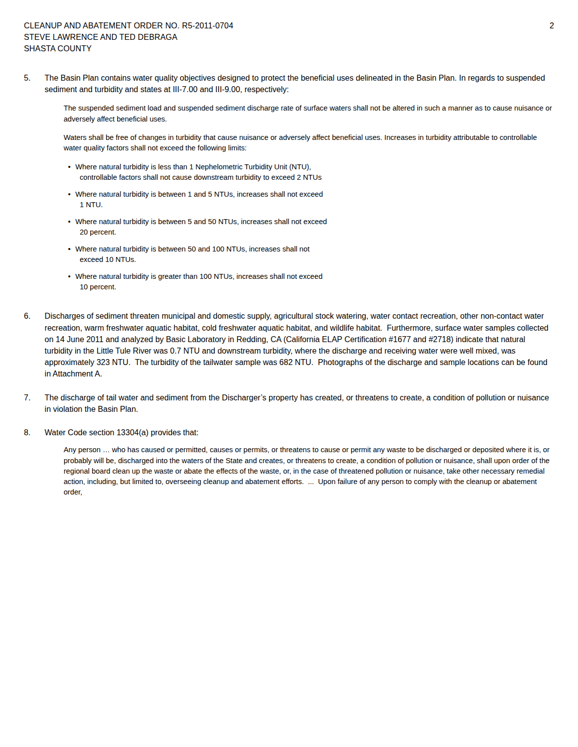CLEANUP AND ABATEMENT ORDER NO. R5-2011-0704
2
STEVE LAWRENCE AND TED DEBRAGA
SHASTA COUNTY
5.
The Basin Plan contains water quality objectives designed to protect the beneficial uses delineated in the Basin Plan. In regards to suspended sediment and turbidity and states at III-7.00 and III-9.00, respectively:
The suspended sediment load and suspended sediment discharge rate of surface waters shall not be altered in such a manner as to cause nuisance or adversely affect beneficial uses.
Waters shall be free of changes in turbidity that cause nuisance or adversely affect beneficial uses. Increases in turbidity attributable to controllable water quality factors shall not exceed the following limits:
• Where natural turbidity is less than 1 Nephelometric Turbidity Unit (NTU),controllable factors shall not cause downstream turbidity to exceed 2 NTUs
• Where natural turbidity is between 1 and 5 NTUs, increases shall not exceed1 NTU.
• Where natural turbidity is between 5 and 50 NTUs, increases shall not exceed20 percent.
• Where natural turbidity is between 50 and 100 NTUs, increases shall notexceed 10 NTUs.
• Where natural turbidity is greater than 100 NTUs, increases shall not exceed10 percent.
6.
Discharges of sediment threaten municipal and domestic supply, agricultural stock watering, water contact recreation, other non-contact water recreation, warm freshwater aquatic habitat, cold freshwater aquatic habitat, and wildlife habitat. Furthermore, surface water samples collected on 14 June 2011 and analyzed by Basic Laboratory in Redding, CA (California ELAP Certification #1677 and #2718) indicate that natural turbidity in the Little Tule River was 0.7 NTU and downstream turbidity, where the discharge and receiving water were well mixed, was approximately 323 NTU. The turbidity of the tailwater sample was 682 NTU. Photographs of the discharge and sample locations can be found in Attachment A.
7.
The discharge of tail water and sediment from the Discharger’s property has created, or threatens to create, a condition of pollution or nuisance in violation the Basin Plan.
8.
Water Code section 13304(a) provides that:
Any person … who has caused or permitted, causes or permits, or threatens to cause or permit any waste to be discharged or deposited where it is, or probably will be, discharged into the waters of the State and creates, or threatens to create, a condition of pollution or nuisance, shall upon order of the regional board clean up the waste or abate the effects of the waste, or, in the case of threatened pollution or nuisance, take other necessary remedial action, including, but limited to, overseeing cleanup and abatement efforts. ... Upon failure of any person to comply with the cleanup or abatement order,